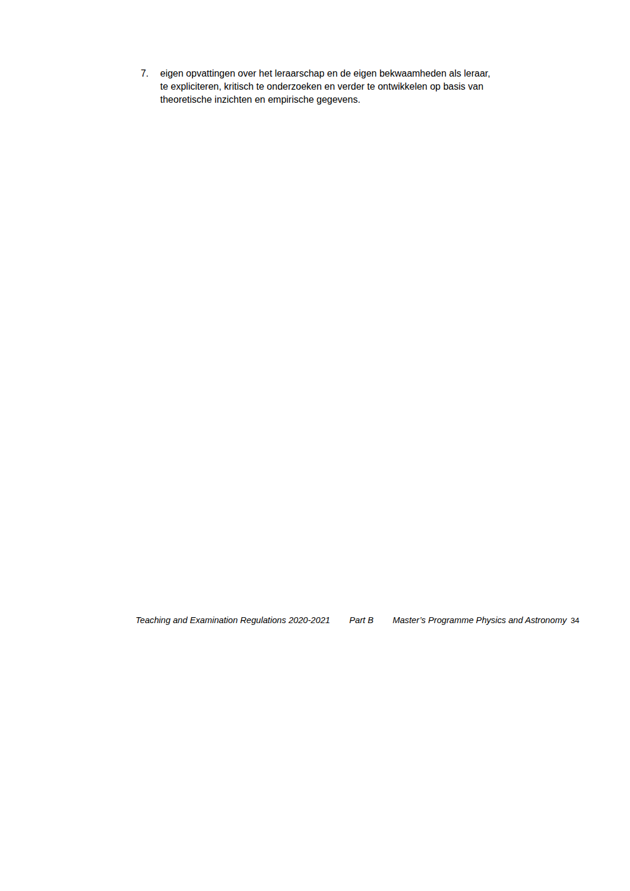7. eigen opvattingen over het leraarschap en de eigen bekwaamheden als leraar, te expliciteren, kritisch te onderzoeken en verder te ontwikkelen op basis van theoretische inzichten en empirische gegevens.
Teaching and Examination Regulations 2020-2021 Part B Master’s Programme Physics and Astronomy34